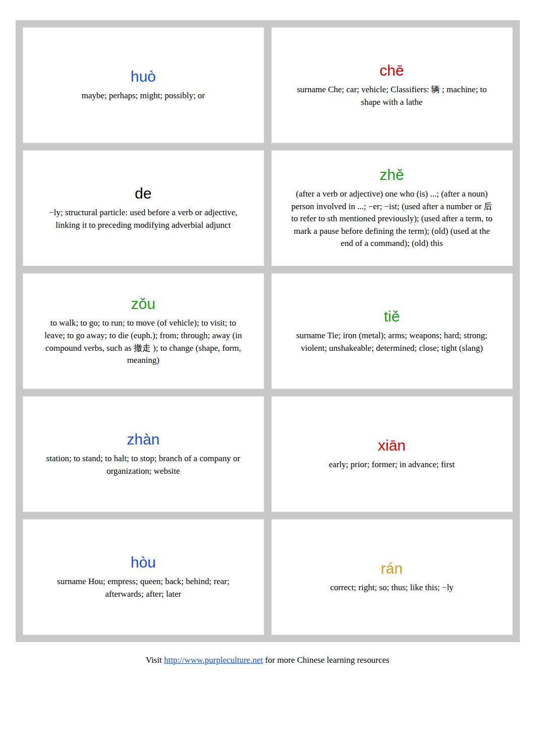huò
maybe; perhaps; might; possibly; or
chē
surname Che; car; vehicle; Classifiers: 辆 ; machine; to shape with a lathe
de
−ly; structural particle: used before a verb or adjective, linking it to preceding modifying adverbial adjunct
zhě
(after a verb or adjective) one who (is) ...; (after a noun) person involved in ...; −er; −ist; (used after a number or 后 to refer to sth mentioned previously); (used after a term, to mark a pause before defining the term); (old) (used at the end of a command); (old) this
zǒu
to walk; to go; to run; to move (of vehicle); to visit; to leave; to go away; to die (euph.); from; through; away (in compound verbs, such as 撤走 ); to change (shape, form, meaning)
tiě
surname Tie; iron (metal); arms; weapons; hard; strong; violent; unshakeable; determined; close; tight (slang)
zhàn
station; to stand; to halt; to stop; branch of a company or organization; website
xiān
early; prior; former; in advance; first
hòu
surname Hou; empress; queen; back; behind; rear; afterwards; after; later
rán
correct; right; so; thus; like this; −ly
Visit http://www.purpleculture.net for more Chinese learning resources